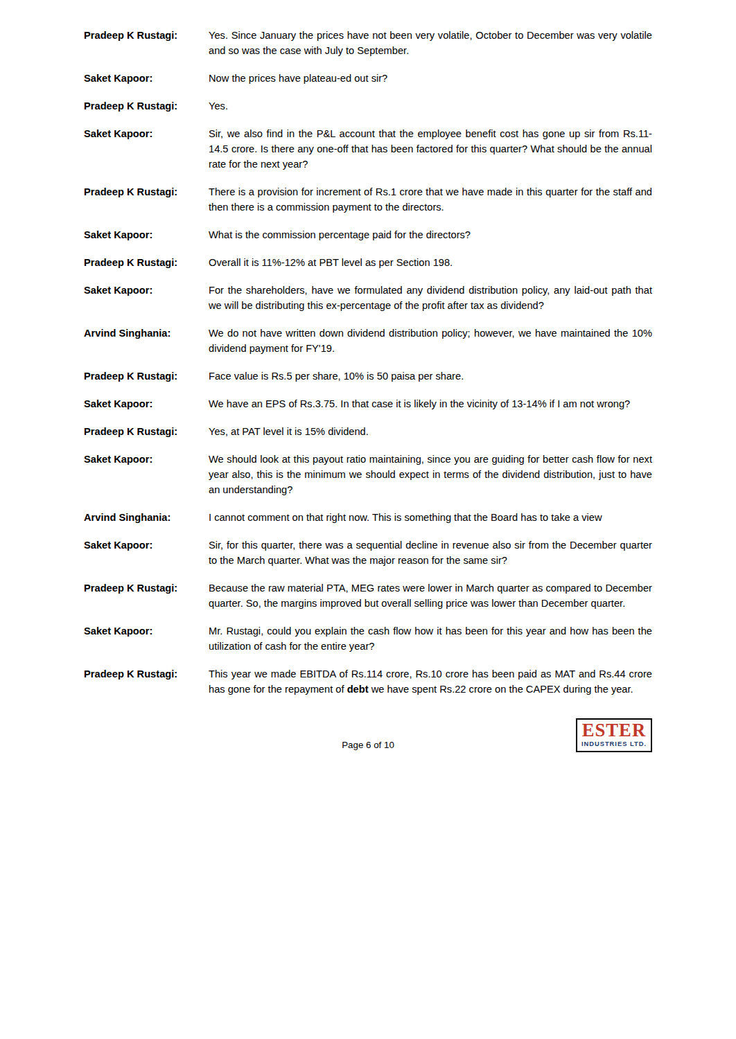Pradeep K Rustagi:
Yes. Since January the prices have not been very volatile, October to December was very volatile and so was the case with July to September.
Saket Kapoor:
Now the prices have plateau-ed out sir?
Pradeep K Rustagi:
Yes.
Saket Kapoor:
Sir, we also find in the P&L account that the employee benefit cost has gone up sir from Rs.11-14.5 crore. Is there any one-off that has been factored for this quarter? What should be the annual rate for the next year?
Pradeep K Rustagi:
There is a provision for increment of Rs.1 crore that we have made in this quarter for the staff and then there is a commission payment to the directors.
Saket Kapoor:
What is the commission percentage paid for the directors?
Pradeep K Rustagi:
Overall it is 11%-12% at PBT level as per Section 198.
Saket Kapoor:
For the shareholders, have we formulated any dividend distribution policy, any laid-out path that we will be distributing this ex-percentage of the profit after tax as dividend?
Arvind Singhania:
We do not have written down dividend distribution policy; however, we have maintained the 10% dividend payment for FY'19.
Pradeep K Rustagi:
Face value is Rs.5 per share, 10% is 50 paisa per share.
Saket Kapoor:
We have an EPS of Rs.3.75. In that case it is likely in the vicinity of 13-14% if I am not wrong?
Pradeep K Rustagi:
Yes, at PAT level it is 15% dividend.
Saket Kapoor:
We should look at this payout ratio maintaining, since you are guiding for better cash flow for next year also, this is the minimum we should expect in terms of the dividend distribution, just to have an understanding?
Arvind Singhania:
I cannot comment on that right now. This is something that the Board has to take a view
Saket Kapoor:
Sir, for this quarter, there was a sequential decline in revenue also sir from the December quarter to the March quarter. What was the major reason for the same sir?
Pradeep K Rustagi:
Because the raw material PTA, MEG rates were lower in March quarter as compared to December quarter. So, the margins improved but overall selling price was lower than December quarter.
Saket Kapoor:
Mr. Rustagi, could you explain the cash flow how it has been for this year and how has been the utilization of cash for the entire year?
Pradeep K Rustagi:
This year we made EBITDA of Rs.114 crore, Rs.10 crore has been paid as MAT and Rs.44 crore has gone for the repayment of debt we have spent Rs.22 crore on the CAPEX during the year.
Page 6 of 10
ESTER
INDUSTRIES LTD.